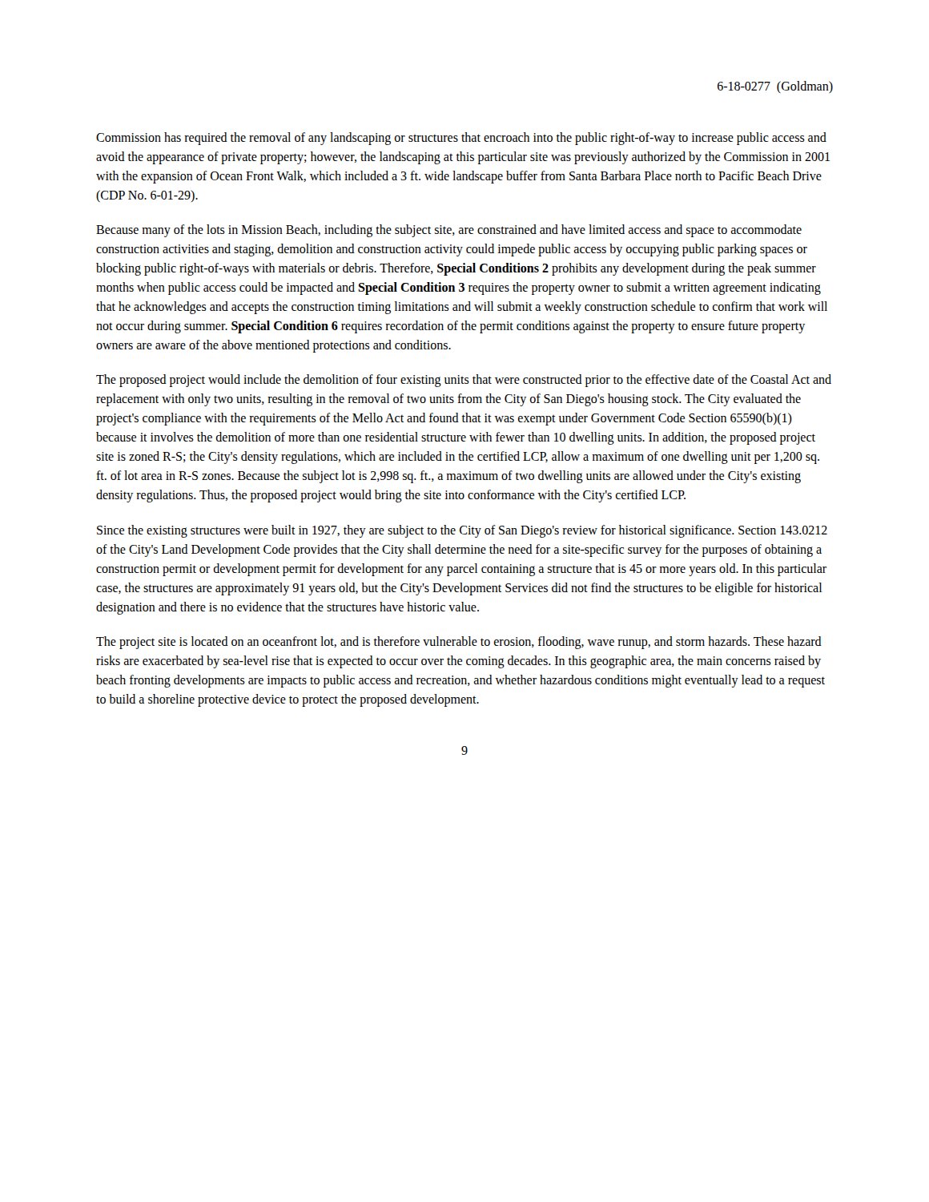6-18-0277 (Goldman)
Commission has required the removal of any landscaping or structures that encroach into the public right-of-way to increase public access and avoid the appearance of private property; however, the landscaping at this particular site was previously authorized by the Commission in 2001 with the expansion of Ocean Front Walk, which included a 3 ft. wide landscape buffer from Santa Barbara Place north to Pacific Beach Drive (CDP No. 6-01-29).
Because many of the lots in Mission Beach, including the subject site, are constrained and have limited access and space to accommodate construction activities and staging, demolition and construction activity could impede public access by occupying public parking spaces or blocking public right-of-ways with materials or debris. Therefore, Special Conditions 2 prohibits any development during the peak summer months when public access could be impacted and Special Condition 3 requires the property owner to submit a written agreement indicating that he acknowledges and accepts the construction timing limitations and will submit a weekly construction schedule to confirm that work will not occur during summer. Special Condition 6 requires recordation of the permit conditions against the property to ensure future property owners are aware of the above mentioned protections and conditions.
The proposed project would include the demolition of four existing units that were constructed prior to the effective date of the Coastal Act and replacement with only two units, resulting in the removal of two units from the City of San Diego's housing stock. The City evaluated the project's compliance with the requirements of the Mello Act and found that it was exempt under Government Code Section 65590(b)(1) because it involves the demolition of more than one residential structure with fewer than 10 dwelling units. In addition, the proposed project site is zoned R-S; the City's density regulations, which are included in the certified LCP, allow a maximum of one dwelling unit per 1,200 sq. ft. of lot area in R-S zones. Because the subject lot is 2,998 sq. ft., a maximum of two dwelling units are allowed under the City's existing density regulations. Thus, the proposed project would bring the site into conformance with the City's certified LCP.
Since the existing structures were built in 1927, they are subject to the City of San Diego's review for historical significance. Section 143.0212 of the City's Land Development Code provides that the City shall determine the need for a site-specific survey for the purposes of obtaining a construction permit or development permit for development for any parcel containing a structure that is 45 or more years old. In this particular case, the structures are approximately 91 years old, but the City's Development Services did not find the structures to be eligible for historical designation and there is no evidence that the structures have historic value.
The project site is located on an oceanfront lot, and is therefore vulnerable to erosion, flooding, wave runup, and storm hazards. These hazard risks are exacerbated by sea-level rise that is expected to occur over the coming decades. In this geographic area, the main concerns raised by beach fronting developments are impacts to public access and recreation, and whether hazardous conditions might eventually lead to a request to build a shoreline protective device to protect the proposed development.
9